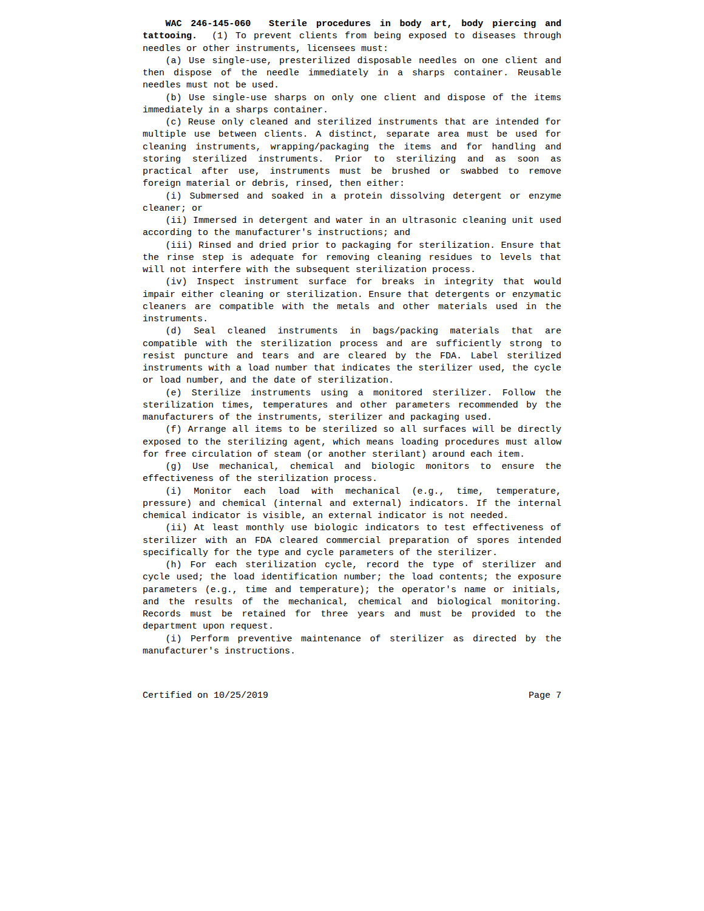WAC 246-145-060 Sterile procedures in body art, body piercing and tattooing. (1) To prevent clients from being exposed to diseases through needles or other instruments, licensees must:
(a) Use single-use, presterilized disposable needles on one client and then dispose of the needle immediately in a sharps container. Reusable needles must not be used.
(b) Use single-use sharps on only one client and dispose of the items immediately in a sharps container.
(c) Reuse only cleaned and sterilized instruments that are intended for multiple use between clients. A distinct, separate area must be used for cleaning instruments, wrapping/packaging the items and for handling and storing sterilized instruments. Prior to sterilizing and as soon as practical after use, instruments must be brushed or swabbed to remove foreign material or debris, rinsed, then either:
(i) Submersed and soaked in a protein dissolving detergent or enzyme cleaner; or
(ii) Immersed in detergent and water in an ultrasonic cleaning unit used according to the manufacturer's instructions; and
(iii) Rinsed and dried prior to packaging for sterilization. Ensure that the rinse step is adequate for removing cleaning residues to levels that will not interfere with the subsequent sterilization process.
(iv) Inspect instrument surface for breaks in integrity that would impair either cleaning or sterilization. Ensure that detergents or enzymatic cleaners are compatible with the metals and other materials used in the instruments.
(d) Seal cleaned instruments in bags/packing materials that are compatible with the sterilization process and are sufficiently strong to resist puncture and tears and are cleared by the FDA. Label sterilized instruments with a load number that indicates the sterilizer used, the cycle or load number, and the date of sterilization.
(e) Sterilize instruments using a monitored sterilizer. Follow the sterilization times, temperatures and other parameters recommended by the manufacturers of the instruments, sterilizer and packaging used.
(f) Arrange all items to be sterilized so all surfaces will be directly exposed to the sterilizing agent, which means loading procedures must allow for free circulation of steam (or another sterilant) around each item.
(g) Use mechanical, chemical and biologic monitors to ensure the effectiveness of the sterilization process.
(i) Monitor each load with mechanical (e.g., time, temperature, pressure) and chemical (internal and external) indicators. If the internal chemical indicator is visible, an external indicator is not needed.
(ii) At least monthly use biologic indicators to test effectiveness of sterilizer with an FDA cleared commercial preparation of spores intended specifically for the type and cycle parameters of the sterilizer.
(h) For each sterilization cycle, record the type of sterilizer and cycle used; the load identification number; the load contents; the exposure parameters (e.g., time and temperature); the operator's name or initials, and the results of the mechanical, chemical and biological monitoring. Records must be retained for three years and must be provided to the department upon request.
(i) Perform preventive maintenance of sterilizer as directed by the manufacturer's instructions.
Certified on 10/25/2019 Page 7